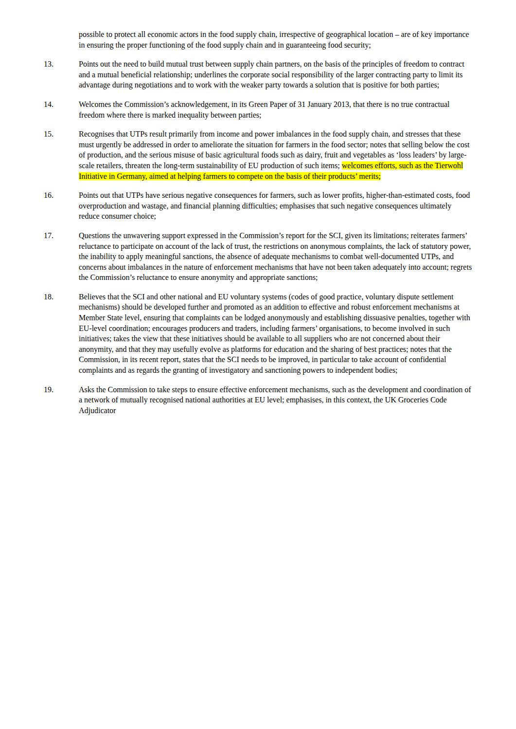possible to protect all economic actors in the food supply chain, irrespective of geographical location – are of key importance in ensuring the proper functioning of the food supply chain and in guaranteeing food security;
13. Points out the need to build mutual trust between supply chain partners, on the basis of the principles of freedom to contract and a mutual beneficial relationship; underlines the corporate social responsibility of the larger contracting party to limit its advantage during negotiations and to work with the weaker party towards a solution that is positive for both parties;
14. Welcomes the Commission’s acknowledgement, in its Green Paper of 31 January 2013, that there is no true contractual freedom where there is marked inequality between parties;
15. Recognises that UTPs result primarily from income and power imbalances in the food supply chain, and stresses that these must urgently be addressed in order to ameliorate the situation for farmers in the food sector; notes that selling below the cost of production, and the serious misuse of basic agricultural foods such as dairy, fruit and vegetables as ‘loss leaders’ by large-scale retailers, threaten the long-term sustainability of EU production of such items; welcomes efforts, such as the Tierwohl Initiative in Germany, aimed at helping farmers to compete on the basis of their products’ merits;
16. Points out that UTPs have serious negative consequences for farmers, such as lower profits, higher-than-estimated costs, food overproduction and wastage, and financial planning difficulties; emphasises that such negative consequences ultimately reduce consumer choice;
17. Questions the unwavering support expressed in the Commission’s report for the SCI, given its limitations; reiterates farmers’ reluctance to participate on account of the lack of trust, the restrictions on anonymous complaints, the lack of statutory power, the inability to apply meaningful sanctions, the absence of adequate mechanisms to combat well-documented UTPs, and concerns about imbalances in the nature of enforcement mechanisms that have not been taken adequately into account; regrets the Commission’s reluctance to ensure anonymity and appropriate sanctions;
18. Believes that the SCI and other national and EU voluntary systems (codes of good practice, voluntary dispute settlement mechanisms) should be developed further and promoted as an addition to effective and robust enforcement mechanisms at Member State level, ensuring that complaints can be lodged anonymously and establishing dissuasive penalties, together with EU-level coordination; encourages producers and traders, including farmers’ organisations, to become involved in such initiatives; takes the view that these initiatives should be available to all suppliers who are not concerned about their anonymity, and that they may usefully evolve as platforms for education and the sharing of best practices; notes that the Commission, in its recent report, states that the SCI needs to be improved, in particular to take account of confidential complaints and as regards the granting of investigatory and sanctioning powers to independent bodies;
19. Asks the Commission to take steps to ensure effective enforcement mechanisms, such as the development and coordination of a network of mutually recognised national authorities at EU level; emphasises, in this context, the UK Groceries Code Adjudicator